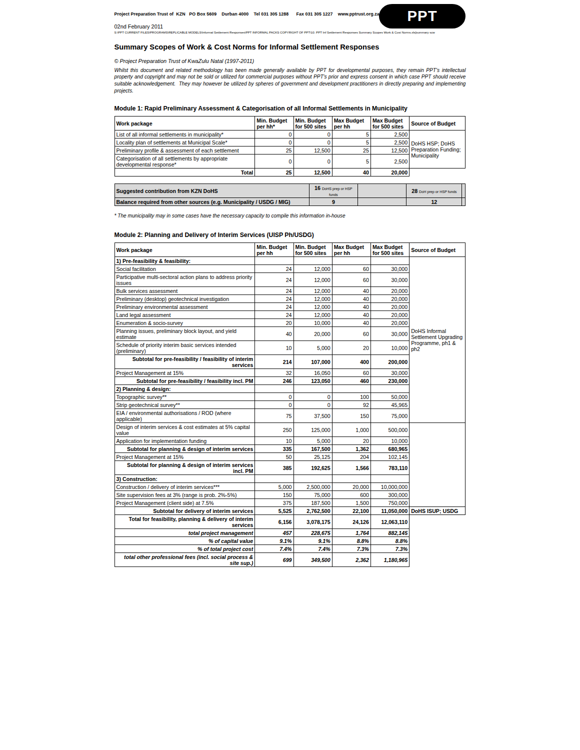PPT
Project Preparation Trust of KZN PO Box 5609 Durban 4000 Tel 031 305 1288 Fax 031 305 1227 www.pptrust.org.za
02nd February 2011
S:\PPT CURRENT FILES\PROGRAMS\REPLICABLE MODELS\Informal Settlement Responses\PPT INFORMAL PACKS COPYRIGHT OF PPT\10. PPT Inf Settlement Responses Summary Scopes Work & Cost Norms.xls[summary scw
Summary Scopes of Work & Cost Norms for Informal Settlement Responses
© Project Preparation Trust of KwaZulu Natal (1997-2011)
Whilst this document and related methodology has been made generally available by PPT for developmental purposes, they remain PPT's intellectual property and copyright and may not be sold or utilized for commercial purposes without PPT's prior and express consent in which case PPT should receive suitable acknowledgement. They may however be utilized by spheres of government and development practitioners in directly preparing and implementing projects.
Module 1: Rapid Preliminary Assessment & Categorisation of all Informal Settlements in Municipality
| Work package | Min. Budget per hh* | Min. Budget for 500 sites | Max Budget per hh | Max Budget for 500 sites | Source of Budget |
| --- | --- | --- | --- | --- | --- |
| List of all informal settlements in municipality* | 0 | 0 | 5 | 2,500 | DoHS HSP; DoHS Preparation Funding; Municipality |
| Locality plan of settlements at Municipal Scale* | 0 | 0 | 5 | 2,500 |
| Preliminary profile & assessment of each settlement | 25 | 12,500 | 25 | 12,500 |
| Categorisation of all settlements by appropriate developmental response* | 0 | 0 | 5 | 2,500 |
| Total | 25 | 12,500 | 40 | 20,000 | |
| Suggested contribution from KZN DoHS | 16 DoHS prep or HSP funds | | 28 DoH prep or HSP funds | |
| Balance required from other sources (e.g. Municipality / USDG / MIG) | 9 | | 12 | |
* The municipality may in some cases have the necessary capacity to compile this information in-house
Module 2: Planning and Delivery of Interim Services (UISP Ph/USDG)
| Work package | Min. Budget per hh | Min. Budget for 500 sites | Max Budget per hh | Max Budget for 500 sites | Source of Budget |
| --- | --- | --- | --- | --- | --- |
| 1) Pre-feasibility & feasibility: | | | | | DoHS Informal Settlement Upgrading Programme, ph1 & ph2 |
| Social facilitation | 24 | 12,000 | 60 | 30,000 |
| Participative multi-sectoral action plans to address priority issues | 24 | 12,000 | 60 | 30,000 |
| Bulk services assessment | 24 | 12,000 | 40 | 20,000 |
| Preliminary (desktop) geotechnical investigation | 24 | 12,000 | 40 | 20,000 |
| Preliminary environmental assessment | 24 | 12,000 | 40 | 20,000 |
| Land legal assessment | 24 | 12,000 | 40 | 20,000 |
| Enumeration & socio-survey | 20 | 10,000 | 40 | 20,000 |
| Planning issues, preliminary block layout, and yield estimate | 40 | 20,000 | 60 | 30,000 |
| Schedule of priority interim basic services intended (preliminary) | 10 | 5,000 | 20 | 10,000 |
| Subtotal for pre-feasibility / feasibility of interim services | 214 | 107,000 | 400 | 200,000 |
| Project Management at 15% | 32 | 16,050 | 60 | 30,000 |
| Subtotal for pre-feasibility / feasibility incl. PM | 246 | 123,050 | 460 | 230,000 |
| 2) Planning & design: | | | | |
| Topographic survey** | 0 | 0 | 100 | 50,000 |
| Strip geotechnical survey** | 0 | 0 | 92 | 45,965 |
| EIA / environmental authorisations / ROD (where applicable) | 75 | 37,500 | 150 | 75,000 |
| Design of interim services & cost estimates at 5% capital value | 250 | 125,000 | 1,000 | 500,000 | |
| Application for implementation funding | 10 | 5,000 | 20 | 10,000 | |
| Subtotal for planning & design of interim services | 335 | 167,500 | 1,362 | 680,965 | |
| Project Management at 15% | 50 | 25,125 | 204 | 102,145 | |
| Subtotal for planning & design of interim services incl. PM | 385 | 192,625 | 1,566 | 783,110 | |
| 3) Construction: | | | | | |
| Construction / delivery of interim services*** | 5,000 | 2,500,000 | 20,000 | 10,000,000 | |
| Site supervision fees at 3% (range is prob. 2%-5%) | 150 | 75,000 | 600 | 300,000 | |
| Project Management (client side) at 7.5% | 375 | 187,500 | 1,500 | 750,000 | |
| Subtotal for delivery of interim services | 5,525 | 2,762,500 | 22,100 | 11,050,000 | DoHS ISUP; USDG |
| Total for feasibility, planning & delivery of interim services | 6,156 | 3,078,175 | 24,126 | 12,063,110 | |
| total project management | 457 | 228,675 | 1,764 | 882,145 | |
| % of capital value | 9.1% | 9.1% | 8.8% | 8.8% | |
| % of total project cost | 7.4% | 7.4% | 7.3% | 7.3% | |
| total other professional fees (incl. social process & site sup.) | 699 | 349,500 | 2,362 | 1,180,965 | |